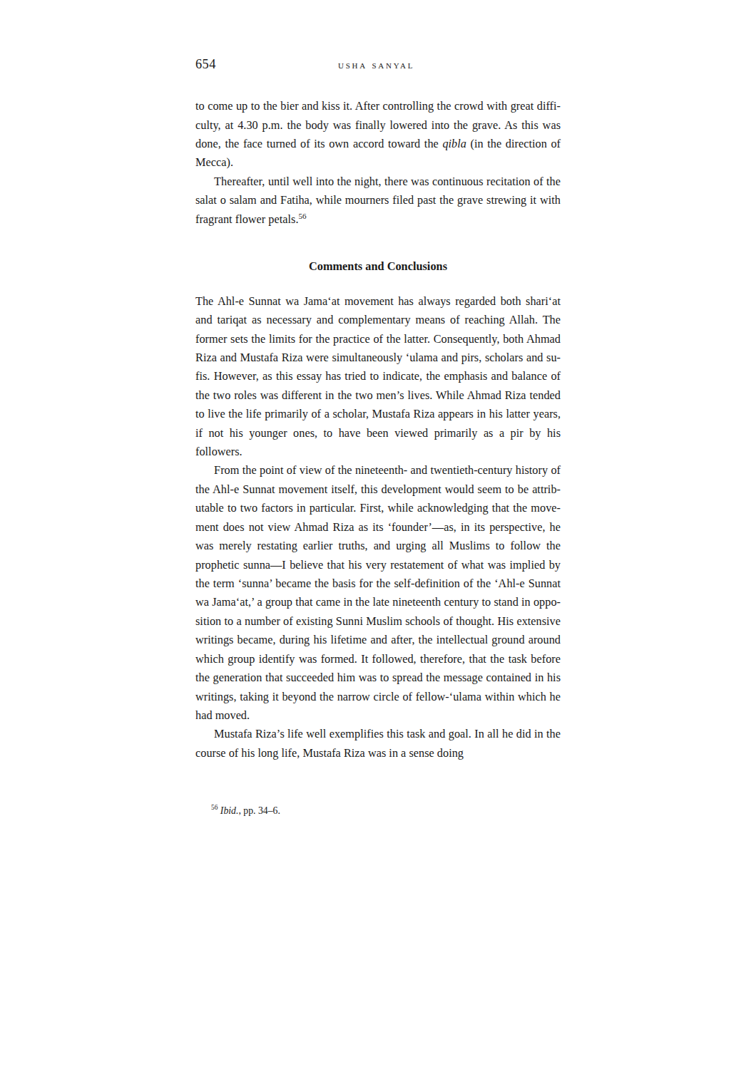654 Usha Sanyal
to come up to the bier and kiss it. After controlling the crowd with great difficulty, at 4.30 p.m. the body was finally lowered into the grave. As this was done, the face turned of its own accord toward the qibla (in the direction of Mecca).
Thereafter, until well into the night, there was continuous recitation of the salat o salam and Fatiha, while mourners filed past the grave strewing it with fragrant flower petals.56
Comments and Conclusions
The Ahl-e Sunnat wa Jama‘at movement has always regarded both shari‘at and tariqat as necessary and complementary means of reaching Allah. The former sets the limits for the practice of the latter. Consequently, both Ahmad Riza and Mustafa Riza were simultaneously ‘ulama and pirs, scholars and sufis. However, as this essay has tried to indicate, the emphasis and balance of the two roles was different in the two men’s lives. While Ahmad Riza tended to live the life primarily of a scholar, Mustafa Riza appears in his latter years, if not his younger ones, to have been viewed primarily as a pir by his followers.
From the point of view of the nineteenth- and twentieth-century history of the Ahl-e Sunnat movement itself, this development would seem to be attributable to two factors in particular. First, while acknowledging that the movement does not view Ahmad Riza as its ‘founder’—as, in its perspective, he was merely restating earlier truths, and urging all Muslims to follow the prophetic sunna—I believe that his very restatement of what was implied by the term ‘sunna’ became the basis for the self-definition of the ‘Ahl-e Sunnat wa Jama‘at,’ a group that came in the late nineteenth century to stand in opposition to a number of existing Sunni Muslim schools of thought. His extensive writings became, during his lifetime and after, the intellectual ground around which group identify was formed. It followed, therefore, that the task before the generation that succeeded him was to spread the message contained in his writings, taking it beyond the narrow circle of fellow-‘ulama within which he had moved.
Mustafa Riza’s life well exemplifies this task and goal. In all he did in the course of his long life, Mustafa Riza was in a sense doing
56 Ibid., pp. 34–6.